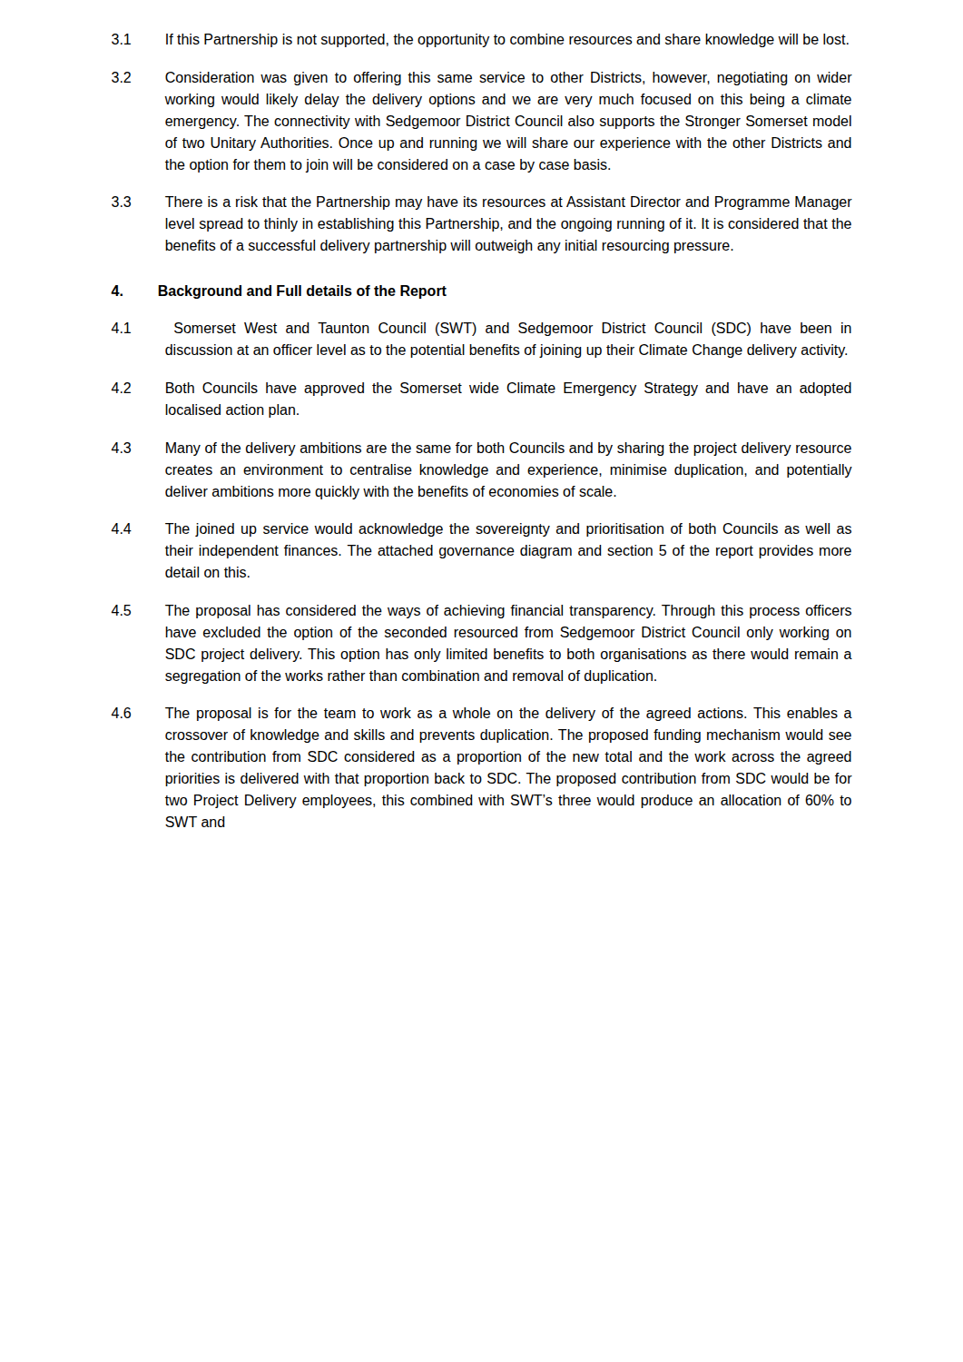3.1
If this Partnership is not supported, the opportunity to combine resources and share knowledge will be lost.
3.2
Consideration was given to offering this same service to other Districts, however, negotiating on wider working would likely delay the delivery options and we are very much focused on this being a climate emergency. The connectivity with Sedgemoor District Council also supports the Stronger Somerset model of two Unitary Authorities. Once up and running we will share our experience with the other Districts and the option for them to join will be considered on a case by case basis.
3.3
There is a risk that the Partnership may have its resources at Assistant Director and Programme Manager level spread to thinly in establishing this Partnership, and the ongoing running of it. It is considered that the benefits of a successful delivery partnership will outweigh any initial resourcing pressure.
4. Background and Full details of the Report
4.1
Somerset West and Taunton Council (SWT) and Sedgemoor District Council (SDC) have been in discussion at an officer level as to the potential benefits of joining up their Climate Change delivery activity.
4.2
Both Councils have approved the Somerset wide Climate Emergency Strategy and have an adopted localised action plan.
4.3
Many of the delivery ambitions are the same for both Councils and by sharing the project delivery resource creates an environment to centralise knowledge and experience, minimise duplication, and potentially deliver ambitions more quickly with the benefits of economies of scale.
4.4
The joined up service would acknowledge the sovereignty and prioritisation of both Councils as well as their independent finances. The attached governance diagram and section 5 of the report provides more detail on this.
4.5
The proposal has considered the ways of achieving financial transparency. Through this process officers have excluded the option of the seconded resourced from Sedgemoor District Council only working on SDC project delivery. This option has only limited benefits to both organisations as there would remain a segregation of the works rather than combination and removal of duplication.
4.6
The proposal is for the team to work as a whole on the delivery of the agreed actions. This enables a crossover of knowledge and skills and prevents duplication. The proposed funding mechanism would see the contribution from SDC considered as a proportion of the new total and the work across the agreed priorities is delivered with that proportion back to SDC. The proposed contribution from SDC would be for two Project Delivery employees, this combined with SWT’s three would produce an allocation of 60% to SWT and